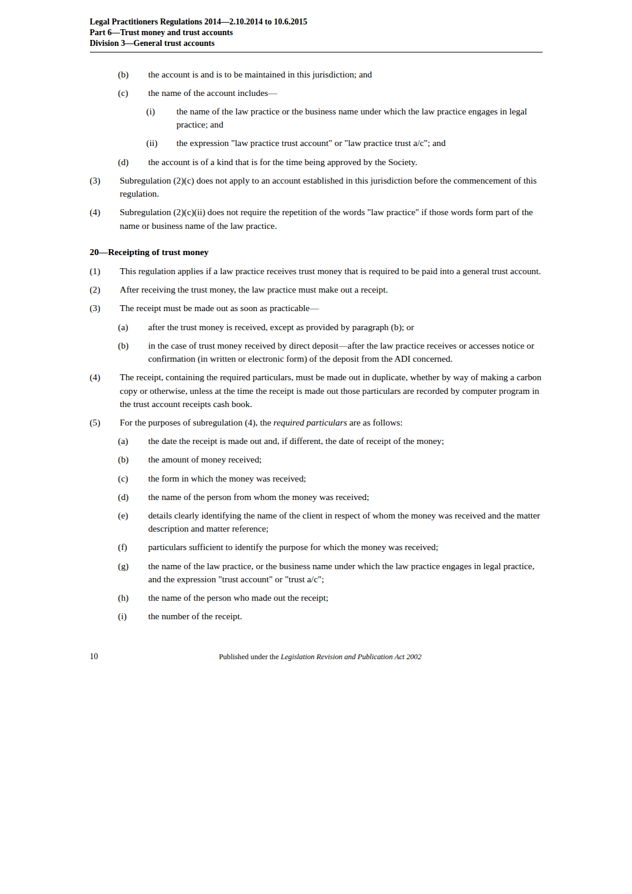Legal Practitioners Regulations 2014—2.10.2014 to 10.6.2015
Part 6—Trust money and trust accounts
Division 3—General trust accounts
(b)
the account is and is to be maintained in this jurisdiction; and
(c)
the name of the account includes—
(i)
the name of the law practice or the business name under which the law practice engages in legal practice; and
(ii)
the expression "law practice trust account" or "law practice trust a/c"; and
(d)
the account is of a kind that is for the time being approved by the Society.
(3)
Subregulation (2)(c) does not apply to an account established in this jurisdiction before the commencement of this regulation.
(4)
Subregulation (2)(c)(ii) does not require the repetition of the words "law practice" if those words form part of the name or business name of the law practice.
20—Receipting of trust money
(1)
This regulation applies if a law practice receives trust money that is required to be paid into a general trust account.
(2)
After receiving the trust money, the law practice must make out a receipt.
(3)
The receipt must be made out as soon as practicable—
(a)
after the trust money is received, except as provided by paragraph (b); or
(b)
in the case of trust money received by direct deposit—after the law practice receives or accesses notice or confirmation (in written or electronic form) of the deposit from the ADI concerned.
(4)
The receipt, containing the required particulars, must be made out in duplicate, whether by way of making a carbon copy or otherwise, unless at the time the receipt is made out those particulars are recorded by computer program in the trust account receipts cash book.
(5)
For the purposes of subregulation (4), the required particulars are as follows:
(a)
the date the receipt is made out and, if different, the date of receipt of the money;
(b)
the amount of money received;
(c)
the form in which the money was received;
(d)
the name of the person from whom the money was received;
(e)
details clearly identifying the name of the client in respect of whom the money was received and the matter description and matter reference;
(f)
particulars sufficient to identify the purpose for which the money was received;
(g)
the name of the law practice, or the business name under which the law practice engages in legal practice, and the expression "trust account" or "trust a/c";
(h)
the name of the person who made out the receipt;
(i)
the number of the receipt.
10
Published under the Legislation Revision and Publication Act 2002